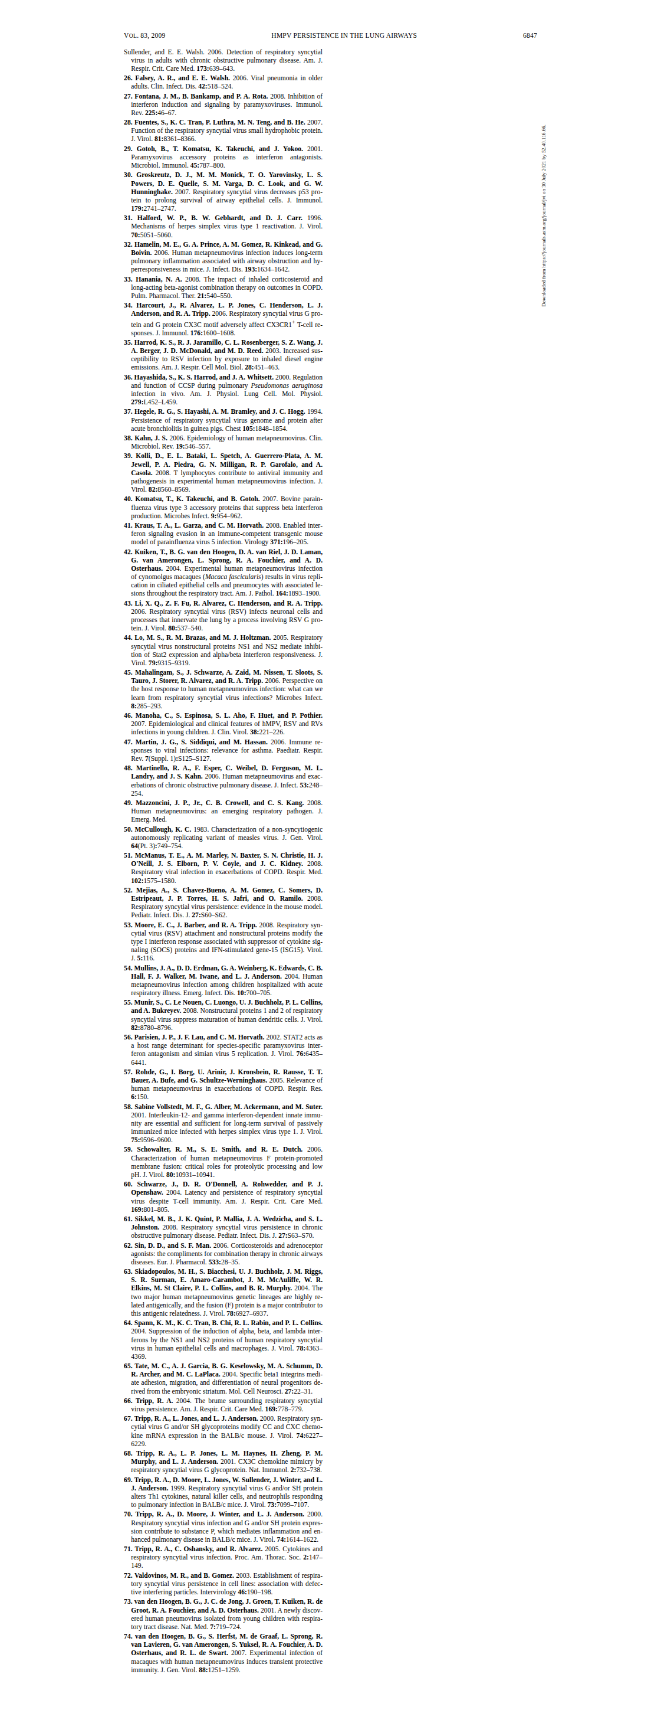VOL. 83, 2009
HMPV PERSISTENCE IN THE LUNG AIRWAYS
6847
Sullender, and E. E. Walsh. 2006. Detection of respiratory syncytial virus in adults with chronic obstructive pulmonary disease. Am. J. Respir. Crit. Care Med. 173: 639–643.
26. Falsey, A. R., and E. E. Walsh. 2006. Viral pneumonia in older adults. Clin. Infect. Dis. 42: 518–524.
27. Fontana, J. M., B. Bankamp, and P. A. Rota. 2008. Inhibition of interferon induction and signaling by paramyxoviruses. Immunol. Rev. 225: 46–67.
28. Fuentes, S., K. C. Tran, P. Luthra, M. N. Teng, and B. He. 2007. Function of the respiratory syncytial virus small hydrophobic protein. J. Virol. 81: 8361–8366.
29. Gotoh, B., T. Komatsu, K. Takeuchi, and J. Yokoo. 2001. Paramyxovirus accessory proteins as interferon antagonists. Microbiol. Immunol. 45: 787–800.
30. Groskreutz, D. J., M. M. Monick, T. O. Yarovinsky, L. S. Powers, D. E. Quelle, S. M. Varga, D. C. Look, and G. W. Hunninghake. 2007. Respiratory syncytial virus decreases p53 protein to prolong survival of airway epithelial cells. J. Immunol. 179: 2741–2747.
31. Halford, W. P., B. W. Gebhardt, and D. J. Carr. 1996. Mechanisms of herpes simplex virus type 1 reactivation. J. Virol. 70: 5051–5060.
32. Hamelin, M. E., G. A. Prince, A. M. Gomez, R. Kinkead, and G. Boivin. 2006. Human metapneumovirus infection induces long-term pulmonary inflammation associated with airway obstruction and hyperresponsiveness in mice. J. Infect. Dis. 193: 1634–1642.
33. Hanania, N. A. 2008. The impact of inhaled corticosteroid and long-acting beta-agonist combination therapy on outcomes in COPD. Pulm. Pharmacol. Ther. 21: 540–550.
34. Harcourt, J., R. Alvarez, L. P. Jones, C. Henderson, L. J. Anderson, and R. A. Tripp. 2006. Respiratory syncytial virus G protein and G protein CX3C motif adversely affect CX3CR1+ T-cell responses. J. Immunol. 176: 1600–1608.
35. Harrod, K. S., R. J. Jaramillo, C. L. Rosenberger, S. Z. Wang, J. A. Berger, J. D. McDonald, and M. D. Reed. 2003. Increased susceptibility to RSV infection by exposure to inhaled diesel engine emissions. Am. J. Respir. Cell Mol. Biol. 28: 451–463.
36. Hayashida, S., K. S. Harrod, and J. A. Whitsett. 2000. Regulation and function of CCSP during pulmonary Pseudomonas aeruginosa infection in vivo. Am. J. Physiol. Lung Cell. Mol. Physiol. 279: L452–L459.
37. Hegele, R. G., S. Hayashi, A. M. Bramley, and J. C. Hogg. 1994. Persistence of respiratory syncytial virus genome and protein after acute bronchiolitis in guinea pigs. Chest 105: 1848–1854.
38. Kahn, J. S. 2006. Epidemiology of human metapneumovirus. Clin. Microbiol. Rev. 19: 546–557.
39. Kolli, D., E. L. Bataki, L. Spetch, A. Guerrero-Plata, A. M. Jewell, P. A. Piedra, G. N. Milligan, R. P. Garofalo, and A. Casola. 2008. T lymphocytes contribute to antiviral immunity and pathogenesis in experimental human metapneumovirus infection. J. Virol. 82: 8560–8569.
40. Komatsu, T., K. Takeuchi, and B. Gotoh. 2007. Bovine parainfluenza virus type 3 accessory proteins that suppress beta interferon production. Microbes Infect. 9: 954–962.
41. Kraus, T. A., L. Garza, and C. M. Horvath. 2008. Enabled interferon signaling evasion in an immune-competent transgenic mouse model of parainfluenza virus 5 infection. Virology 371: 196–205.
42. Kuiken, T., B. G. van den Hoogen, D. A. van Riel, J. D. Laman, G. van Amerongen, L. Sprong, R. A. Fouchier, and A. D. Osterhaus. 2004. Experimental human metapneumovirus infection of cynomolgus macaques (Macaca fascicularis) results in virus replication in ciliated epithelial cells and pneumocytes with associated lesions throughout the respiratory tract. Am. J. Pathol. 164: 1893–1900.
43. Li, X. Q., Z. F. Fu, R. Alvarez, C. Henderson, and R. A. Tripp. 2006. Respiratory syncytial virus (RSV) infects neuronal cells and processes that innervate the lung by a process involving RSV G protein. J. Virol. 80: 537–540.
44. Lo, M. S., R. M. Brazas, and M. J. Holtzman. 2005. Respiratory syncytial virus nonstructural proteins NS1 and NS2 mediate inhibition of Stat2 expression and alpha/beta interferon responsiveness. J. Virol. 79: 9315–9319.
45. Mahalingam, S., J. Schwarze, A. Zaid, M. Nissen, T. Sloots, S. Tauro, J. Storer, R. Alvarez, and R. A. Tripp. 2006. Perspective on the host response to human metapneumovirus infection: what can we learn from respiratory syncytial virus infections? Microbes Infect. 8: 285–293.
46. Manoha, C., S. Espinosa, S. L. Aho, F. Huet, and P. Pothier. 2007. Epidemiological and clinical features of hMPV, RSV and RVs infections in young children. J. Clin. Virol. 38: 221–226.
47. Martin, J. G., S. Siddiqui, and M. Hassan. 2006. Immune responses to viral infections: relevance for asthma. Paediatr. Respir. Rev. 7(Suppl. 1): S125–S127.
48. Martinello, R. A., F. Esper, C. Weibel, D. Ferguson, M. L. Landry, and J. S. Kahn. 2006. Human metapneumovirus and exacerbations of chronic obstructive pulmonary disease. J. Infect. 53: 248–254.
49. Mazzoncini, J. P., Jr., C. B. Crowell, and C. S. Kang. 2008. Human metapneumovirus: an emerging respiratory pathogen. J. Emerg. Med.
50. McCullough, K. C. 1983. Characterization of a non-syncytiogenic autonomously replicating variant of measles virus. J. Gen. Virol. 64(Pt. 3): 749–754.
51. McManus, T. E., A. M. Marley, N. Baxter, S. N. Christie, H. J. O'Neill, J. S. Elborn, P. V. Coyle, and J. C. Kidney. 2008. Respiratory viral infection in exacerbations of COPD. Respir. Med. 102: 1575–1580.
52. Mejias, A., S. Chavez-Bueno, A. M. Gomez, C. Somers, D. Estripeaut, J. P. Torres, H. S. Jafri, and O. Ramilo. 2008. Respiratory syncytial virus persistence: evidence in the mouse model. Pediatr. Infect. Dis. J. 27: S60–S62.
53. Moore, E. C., J. Barber, and R. A. Tripp. 2008. Respiratory syncytial virus (RSV) attachment and nonstructural proteins modify the type I interferon response associated with suppressor of cytokine signaling (SOCS) proteins and IFN-stimulated gene-15 (ISG15). Virol. J. 5: 116.
54. Mullins, J. A., D. D. Erdman, G. A. Weinberg, K. Edwards, C. B. Hall, F. J. Walker, M. Iwane, and L. J. Anderson. 2004. Human metapneumovirus infection among children hospitalized with acute respiratory illness. Emerg. Infect. Dis. 10: 700–705.
55. Munir, S., C. Le Nouen, C. Luongo, U. J. Buchholz, P. L. Collins, and A. Bukreyev. 2008. Nonstructural proteins 1 and 2 of respiratory syncytial virus suppress maturation of human dendritic cells. J. Virol. 82: 8780–8796.
56. Parisien, J. P., J. F. Lau, and C. M. Horvath. 2002. STAT2 acts as a host range determinant for species-specific paramyxovirus interferon antagonism and simian virus 5 replication. J. Virol. 76: 6435–6441.
57. Rohde, G., I. Borg, U. Arinir, J. Kronsbein, R. Rausse, T. T. Bauer, A. Bufe, and G. Schultze-Werninghaus. 2005. Relevance of human metapneumovirus in exacerbations of COPD. Respir. Res. 6: 150.
58. Sabine Vollstedt, M. F., G. Alber, M. Ackermann, and M. Suter. 2001. Interleukin-12- and gamma interferon-dependent innate immunity are essential and sufficient for long-term survival of passively immunized mice infected with herpes simplex virus type 1. J. Virol. 75: 9596–9600.
59. Schowalter, R. M., S. E. Smith, and R. E. Dutch. 2006. Characterization of human metapneumovirus F protein-promoted membrane fusion: critical roles for proteolytic processing and low pH. J. Virol. 80: 10931–10941.
60. Schwarze, J., D. R. O'Donnell, A. Rohwedder, and P. J. Openshaw. 2004. Latency and persistence of respiratory syncytial virus despite T-cell immunity. Am. J. Respir. Crit. Care Med. 169: 801–805.
61. Sikkel, M. B., J. K. Quint, P. Mallia, J. A. Wedzicha, and S. L. Johnston. 2008. Respiratory syncytial virus persistence in chronic obstructive pulmonary disease. Pediatr. Infect. Dis. J. 27: S63–S70.
62. Sin, D. D., and S. F. Man. 2006. Corticosteroids and adrenoceptor agonists: the compliments for combination therapy in chronic airways diseases. Eur. J. Pharmacol. 533: 28–35.
63. Skiadopoulos, M. H., S. Biacchesi, U. J. Buchholz, J. M. Riggs, S. R. Surman, E. Amaro-Carambot, J. M. McAuliffe, W. R. Elkins, M. St Claire, P. L. Collins, and B. R. Murphy. 2004. The two major human metapneumovirus genetic lineages are highly related antigenically, and the fusion (F) protein is a major contributor to this antigenic relatedness. J. Virol. 78: 6927–6937.
64. Spann, K. M., K. C. Tran, B. Chi, R. L. Rabin, and P. L. Collins. 2004. Suppression of the induction of alpha, beta, and lambda interferons by the NS1 and NS2 proteins of human respiratory syncytial virus in human epithelial cells and macrophages. J. Virol. 78: 4363–4369.
65. Tate, M. C., A. J. Garcia, B. G. Keselowsky, M. A. Schumm, D. R. Archer, and M. C. LaPlaca. 2004. Specific beta1 integrins mediate adhesion, migration, and differentiation of neural progenitors derived from the embryonic striatum. Mol. Cell Neurosci. 27: 22–31.
66. Tripp, R. A. 2004. The brume surrounding respiratory syncytial virus persistence. Am. J. Respir. Crit. Care Med. 169: 778–779.
67. Tripp, R. A., L. Jones, and L. J. Anderson. 2000. Respiratory syncytial virus G and/or SH glycoproteins modify CC and CXC chemokine mRNA expression in the BALB/c mouse. J. Virol. 74: 6227–6229.
68. Tripp, R. A., L. P. Jones, L. M. Haynes, H. Zheng, P. M. Murphy, and L. J. Anderson. 2001. CX3C chemokine mimicry by respiratory syncytial virus G glycoprotein. Nat. Immunol. 2: 732–738.
69. Tripp, R. A., D. Moore, L. Jones, W. Sullender, J. Winter, and L. J. Anderson. 1999. Respiratory syncytial virus G and/or SH protein alters Th1 cytokines, natural killer cells, and neutrophils responding to pulmonary infection in BALB/c mice. J. Virol. 73: 7099–7107.
70. Tripp, R. A., D. Moore, J. Winter, and L. J. Anderson. 2000. Respiratory syncytial virus infection and G and/or SH protein expression contribute to substance P, which mediates inflammation and enhanced pulmonary disease in BALB/c mice. J. Virol. 74: 1614–1622.
71. Tripp, R. A., C. Oshansky, and R. Alvarez. 2005. Cytokines and respiratory syncytial virus infection. Proc. Am. Thorac. Soc. 2: 147–149.
72. Valdovinos, M. R., and B. Gomez. 2003. Establishment of respiratory syncytial virus persistence in cell lines: association with defective interfering particles. Intervirology 46: 190–198.
73. van den Hoogen, B. G., J. C. de Jong, J. Groen, T. Kuiken, R. de Groot, R. A. Fouchier, and A. D. Osterhaus. 2001. A newly discovered human pneumovirus isolated from young children with respiratory tract disease. Nat. Med. 7: 719–724.
74. van den Hoogen, B. G., S. Herfst, M. de Graaf, L. Sprong, R. van Lavieren, G. van Amerongen, S. Yuksel, R. A. Fouchier, A. D. Osterhaus, and R. L. de Swart. 2007. Experimental infection of macaques with human metapneumovirus induces transient protective immunity. J. Gen. Virol. 88: 1251–1259.
Downloaded from https://journals.asm.org/journal/jvi on 30 July 2021 by 52.40.116.66.